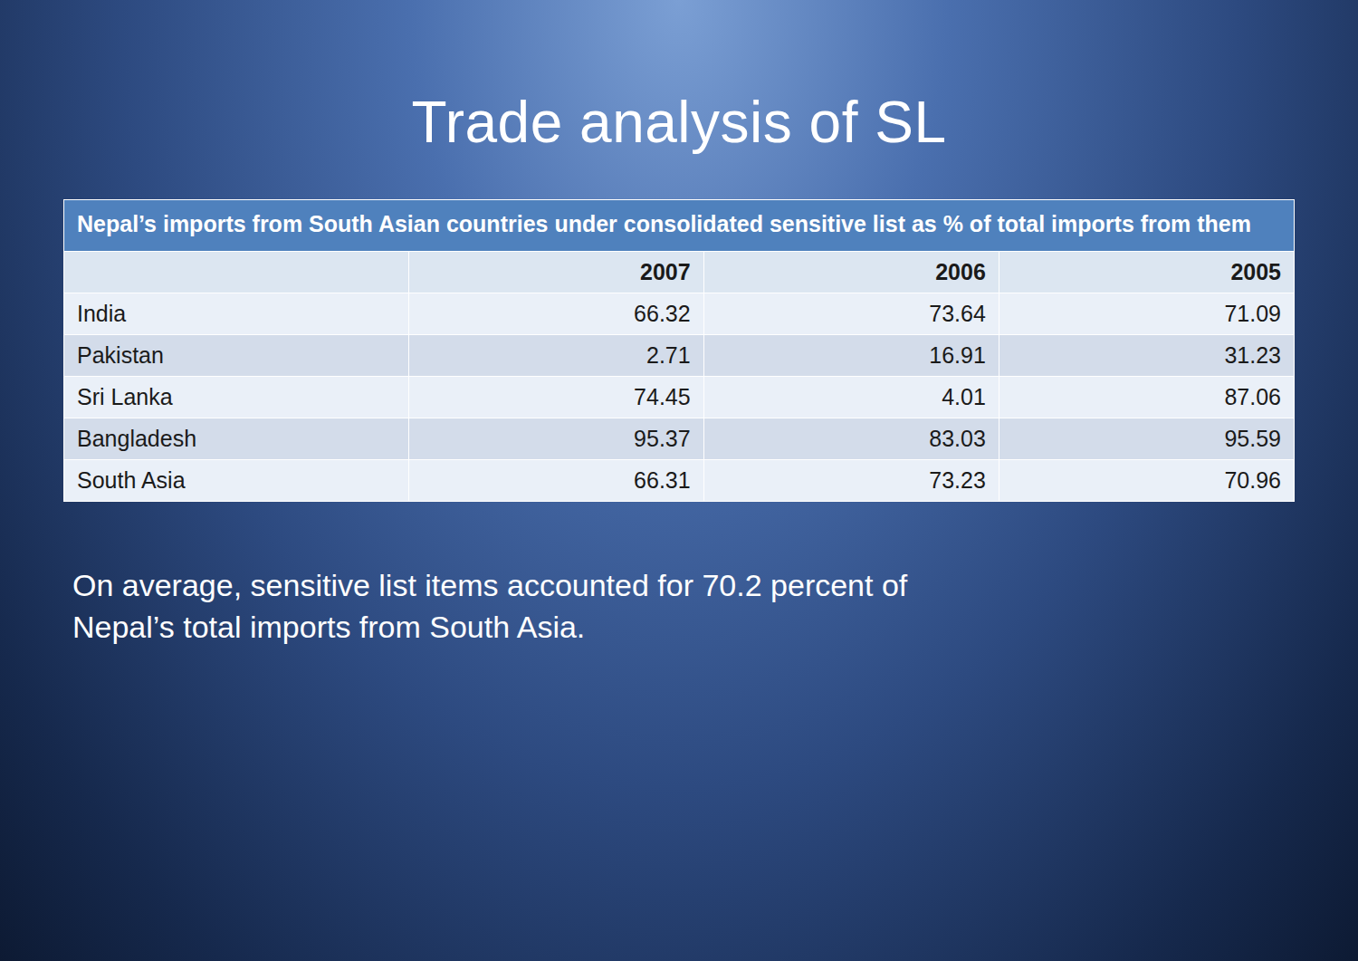Trade analysis of SL
Nepal’s imports from South Asian countries under consolidated sensitive list as % of total imports from them
| | 2007 | 2006 | 2005 |
| --- | --- | --- | --- |
| India | 66.32 | 73.64 | 71.09 |
| Pakistan | 2.71 | 16.91 | 31.23 |
| Sri Lanka | 74.45 | 4.01 | 87.06 |
| Bangladesh | 95.37 | 83.03 | 95.59 |
| South Asia | 66.31 | 73.23 | 70.96 |
On average, sensitive list items accounted for 70.2 percent of Nepal’s total imports from South Asia.